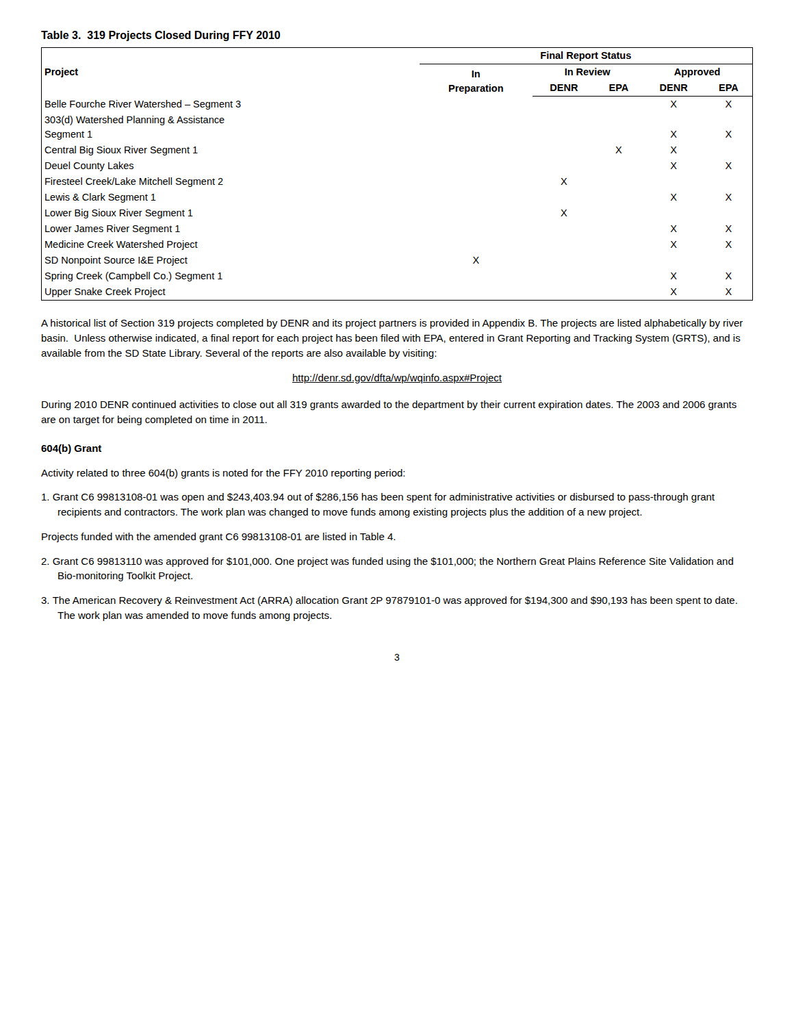Table 3. 319 Projects Closed During FFY 2010
| Project | Final Report Status |
| --- | --- |
| In Preparation | In Review | Approved |
| DENR | EPA | DENR | EPA |
| Belle Fourche River Watershed – Segment 3 | | | | X | X |
| 303(d) Watershed Planning & Assistance Segment 1 | | | | X | X |
| Central Big Sioux River Segment 1 | | | X | X | |
| Deuel County Lakes | | | | X | X |
| Firesteel Creek/Lake Mitchell Segment 2 | | X | | | |
| Lewis & Clark Segment 1 | | | | X | X |
| Lower Big Sioux River Segment 1 | | X | | | |
| Lower James River Segment 1 | | | | X | X |
| Medicine Creek Watershed Project | | | | X | X |
| SD Nonpoint Source I&E Project | X | | | | |
| Spring Creek (Campbell Co.) Segment 1 | | | | X | X |
| Upper Snake Creek Project | | | | X | X |
A historical list of Section 319 projects completed by DENR and its project partners is provided in Appendix B. The projects are listed alphabetically by river basin. Unless otherwise indicated, a final report for each project has been filed with EPA, entered in Grant Reporting and Tracking System (GRTS), and is available from the SD State Library. Several of the reports are also available by visiting:
http://denr.sd.gov/dfta/wp/wqinfo.aspx#Project
During 2010 DENR continued activities to close out all 319 grants awarded to the department by their current expiration dates. The 2003 and 2006 grants are on target for being completed on time in 2011.
604(b) Grant
Activity related to three 604(b) grants is noted for the FFY 2010 reporting period:
1. Grant C6 99813108-01 was open and $243,403.94 out of $286,156 has been spent for administrative activities or disbursed to pass-through grant recipients and contractors. The work plan was changed to move funds among existing projects plus the addition of a new project.
Projects funded with the amended grant C6 99813108-01 are listed in Table 4.
2. Grant C6 99813110 was approved for $101,000. One project was funded using the $101,000; the Northern Great Plains Reference Site Validation and Bio-monitoring Toolkit Project.
3. The American Recovery & Reinvestment Act (ARRA) allocation Grant 2P 97879101-0 was approved for $194,300 and $90,193 has been spent to date. The work plan was amended to move funds among projects.
3